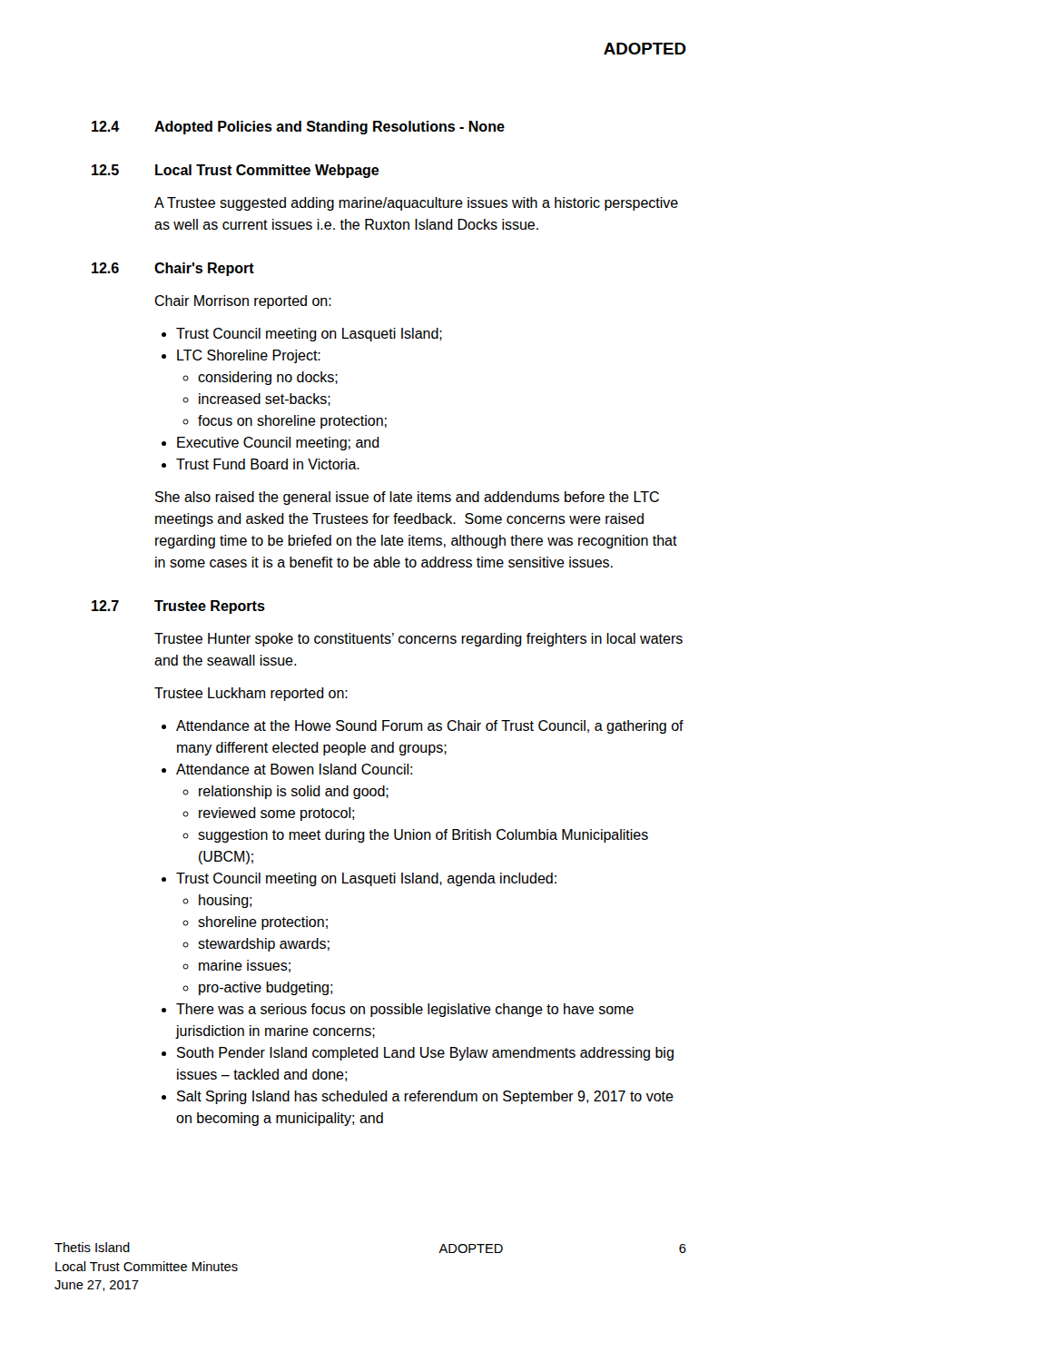ADOPTED
12.4 Adopted Policies and Standing Resolutions - None
12.5 Local Trust Committee Webpage
A Trustee suggested adding marine/aquaculture issues with a historic perspective as well as current issues i.e. the Ruxton Island Docks issue.
12.6 Chair's Report
Chair Morrison reported on:
Trust Council meeting on Lasqueti Island;
LTC Shoreline Project:
considering no docks;
increased set-backs;
focus on shoreline protection;
Executive Council meeting; and
Trust Fund Board in Victoria.
She also raised the general issue of late items and addendums before the LTC meetings and asked the Trustees for feedback. Some concerns were raised regarding time to be briefed on the late items, although there was recognition that in some cases it is a benefit to be able to address time sensitive issues.
12.7 Trustee Reports
Trustee Hunter spoke to constituents’ concerns regarding freighters in local waters and the seawall issue.
Trustee Luckham reported on:
Attendance at the Howe Sound Forum as Chair of Trust Council, a gathering of many different elected people and groups;
Attendance at Bowen Island Council:
relationship is solid and good;
reviewed some protocol;
suggestion to meet during the Union of British Columbia Municipalities (UBCM);
Trust Council meeting on Lasqueti Island, agenda included:
housing;
shoreline protection;
stewardship awards;
marine issues;
pro-active budgeting;
There was a serious focus on possible legislative change to have some jurisdiction in marine concerns;
South Pender Island completed Land Use Bylaw amendments addressing big issues – tackled and done;
Salt Spring Island has scheduled a referendum on September 9, 2017 to vote on becoming a municipality; and
Thetis Island
Local Trust Committee Minutes
June 27, 2017
ADOPTED
6